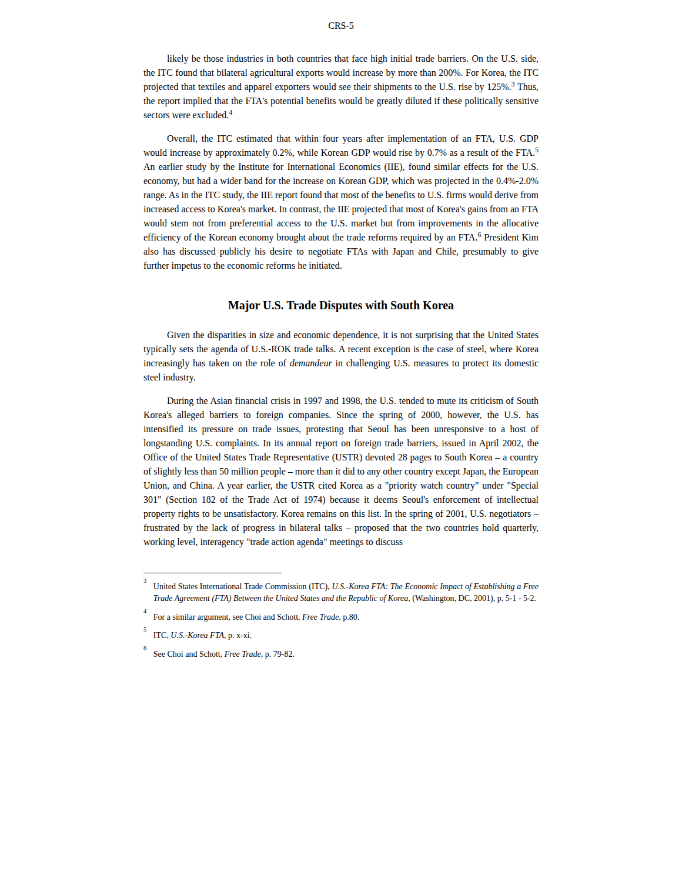CRS-5
likely be those industries in both countries that face high initial trade barriers. On the U.S. side, the ITC found that bilateral agricultural exports would increase by more than 200%. For Korea, the ITC projected that textiles and apparel exporters would see their shipments to the U.S. rise by 125%.3 Thus, the report implied that the FTA's potential benefits would be greatly diluted if these politically sensitive sectors were excluded.4
Overall, the ITC estimated that within four years after implementation of an FTA, U.S. GDP would increase by approximately 0.2%, while Korean GDP would rise by 0.7% as a result of the FTA.5 An earlier study by the Institute for International Economics (IIE), found similar effects for the U.S. economy, but had a wider band for the increase on Korean GDP, which was projected in the 0.4%-2.0% range. As in the ITC study, the IIE report found that most of the benefits to U.S. firms would derive from increased access to Korea's market. In contrast, the IIE projected that most of Korea's gains from an FTA would stem not from preferential access to the U.S. market but from improvements in the allocative efficiency of the Korean economy brought about the trade reforms required by an FTA.6 President Kim also has discussed publicly his desire to negotiate FTAs with Japan and Chile, presumably to give further impetus to the economic reforms he initiated.
Major U.S. Trade Disputes with South Korea
Given the disparities in size and economic dependence, it is not surprising that the United States typically sets the agenda of U.S.-ROK trade talks. A recent exception is the case of steel, where Korea increasingly has taken on the role of demandeur in challenging U.S. measures to protect its domestic steel industry.
During the Asian financial crisis in 1997 and 1998, the U.S. tended to mute its criticism of South Korea's alleged barriers to foreign companies. Since the spring of 2000, however, the U.S. has intensified its pressure on trade issues, protesting that Seoul has been unresponsive to a host of longstanding U.S. complaints. In its annual report on foreign trade barriers, issued in April 2002, the Office of the United States Trade Representative (USTR) devoted 28 pages to South Korea – a country of slightly less than 50 million people – more than it did to any other country except Japan, the European Union, and China. A year earlier, the USTR cited Korea as a "priority watch country" under "Special 301" (Section 182 of the Trade Act of 1974) because it deems Seoul's enforcement of intellectual property rights to be unsatisfactory. Korea remains on this list. In the spring of 2001, U.S. negotiators – frustrated by the lack of progress in bilateral talks – proposed that the two countries hold quarterly, working level, interagency "trade action agenda" meetings to discuss
3 United States International Trade Commission (ITC), U.S.-Korea FTA: The Economic Impact of Establishing a Free Trade Agreement (FTA) Between the United States and the Republic of Korea, (Washington, DC, 2001), p. 5-1 - 5-2.
4 For a similar argument, see Choi and Schott, Free Trade, p.80.
5 ITC, U.S.-Korea FTA, p. x-xi.
6 See Choi and Schott, Free Trade, p. 79-82.